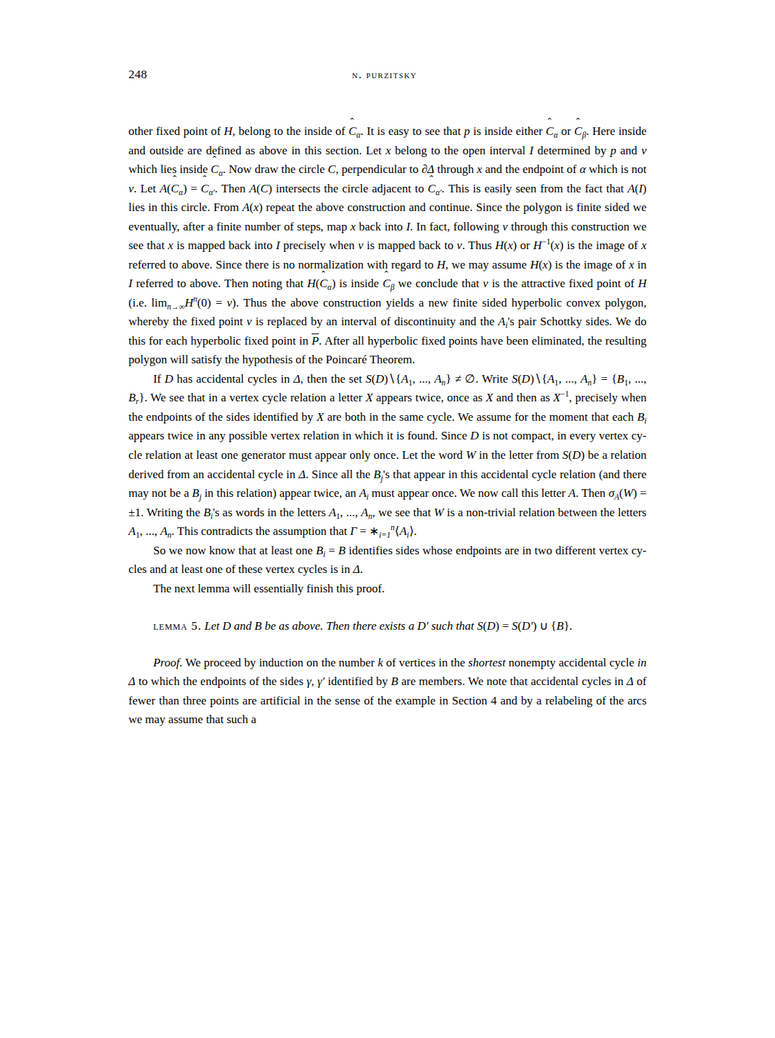248 N. Purzitsky
other fixed point of H, belong to the inside of Cα. It is easy to see that p is inside either Cα or Cβ. Here inside and outside are defined as above in this section. Let x belong to the open interval I determined by p and v which lies inside Cα. Now draw the circle C, perpendicular to ∂Δ through x and the endpoint of α which is not v. Let A(Cα) = Cα′. Then A(C) intersects the circle adjacent to Cα′. This is easily seen from the fact that A(I) lies in this circle. From A(x) repeat the above construction and continue. Since the polygon is finite sided we eventually, after a finite number of steps, map x back into I. In fact, following v through this construction we see that x is mapped back into I precisely when v is mapped back to v. Thus H(x) or H−1(x) is the image of x referred to above. Since there is no normalization with regard to H, we may assume H(x) is the image of x in I referred to above. Then noting that H(Cα) is inside Cβ we conclude that v is the attractive fixed point of H (i.e. limn→∞Hn(0) = v). Thus the above construction yields a new finite sided hyperbolic convex polygon, whereby the fixed point v is replaced by an interval of discontinuity and the Ai's pair Schottky sides. We do this for each hyperbolic fixed point in P. After all hyperbolic fixed points have been eliminated, the resulting polygon will satisfy the hypothesis of the Poincaré Theorem.
If D has accidental cycles in Δ, then the set S(D)∖{A1, ..., An} ≠ ∅. Write S(D)∖{A1, ..., An} = {B1, ..., Br}. We see that in a vertex cycle relation a letter X appears twice, once as X and then as X−1, precisely when the endpoints of the sides identified by X are both in the same cycle. We assume for the moment that each Bi appears twice in any possible vertex relation in which it is found. Since D is not compact, in every vertex cycle relation at least one generator must appear only once. Let the word W in the letter from S(D) be a relation derived from an accidental cycle in Δ. Since all the Bj's that appear in this accidental cycle relation (and there may not be a Bj in this relation) appear twice, an Ai must appear once. We now call this letter A. Then σA(W) = ±1. Writing the Bi's as words in the letters A1, ..., An, we see that W is a non-trivial relation between the letters A1, ..., An. This contradicts the assumption that Γ = ∗i=1n⟨Ai⟩.
So we now know that at least one Bi = B identifies sides whose endpoints are in two different vertex cycles and at least one of these vertex cycles is in Δ.
The next lemma will essentially finish this proof.
Lemma 5. Let D and B be as above. Then there exists a D′ such that S(D) = S(D′) ∪ {B}.
Proof. We proceed by induction on the number k of vertices in the shortest nonempty accidental cycle in Δ to which the endpoints of the sides γ, γ′ identified by B are members. We note that accidental cycles in Δ of fewer than three points are artificial in the sense of the example in Section 4 and by a relabeling of the arcs we may assume that such a